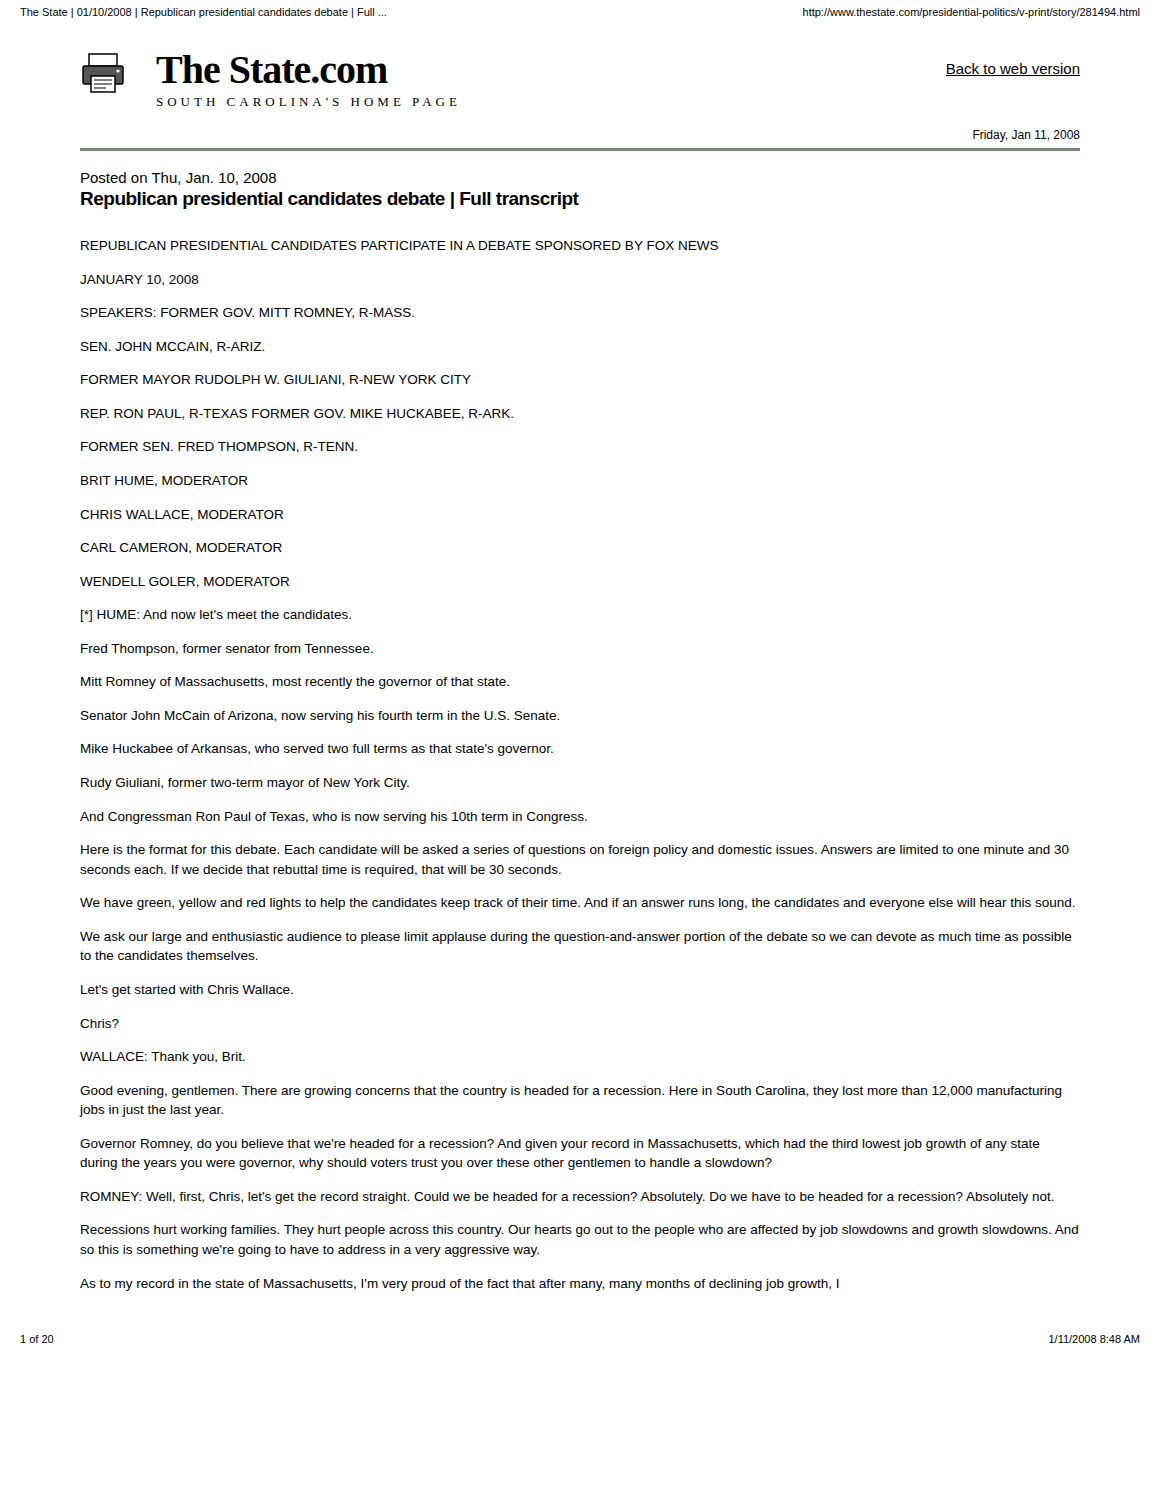The State | 01/10/2008 | Republican presidential candidates debate | Full ... http://www.thestate.com/presidential-politics/v-print/story/281494.html
The State.com
SOUTH CAROLINA'S HOME PAGE
Back to web version
Friday, Jan 11, 2008
Posted on Thu, Jan. 10, 2008
Republican presidential candidates debate | Full transcript
REPUBLICAN PRESIDENTIAL CANDIDATES PARTICIPATE IN A DEBATE SPONSORED BY FOX NEWS
JANUARY 10, 2008
SPEAKERS: FORMER GOV. MITT ROMNEY, R-MASS.
SEN. JOHN MCCAIN, R-ARIZ.
FORMER MAYOR RUDOLPH W. GIULIANI, R-NEW YORK CITY
REP. RON PAUL, R-TEXAS FORMER GOV. MIKE HUCKABEE, R-ARK.
FORMER SEN. FRED THOMPSON, R-TENN.
BRIT HUME, MODERATOR
CHRIS WALLACE, MODERATOR
CARL CAMERON, MODERATOR
WENDELL GOLER, MODERATOR
[*] HUME: And now let's meet the candidates.
Fred Thompson, former senator from Tennessee.
Mitt Romney of Massachusetts, most recently the governor of that state.
Senator John McCain of Arizona, now serving his fourth term in the U.S. Senate.
Mike Huckabee of Arkansas, who served two full terms as that state's governor.
Rudy Giuliani, former two-term mayor of New York City.
And Congressman Ron Paul of Texas, who is now serving his 10th term in Congress.
Here is the format for this debate. Each candidate will be asked a series of questions on foreign policy and domestic issues. Answers are limited to one minute and 30 seconds each. If we decide that rebuttal time is required, that will be 30 seconds.
We have green, yellow and red lights to help the candidates keep track of their time. And if an answer runs long, the candidates and everyone else will hear this sound.
We ask our large and enthusiastic audience to please limit applause during the question-and-answer portion of the debate so we can devote as much time as possible to the candidates themselves.
Let's get started with Chris Wallace.
Chris?
WALLACE: Thank you, Brit.
Good evening, gentlemen. There are growing concerns that the country is headed for a recession. Here in South Carolina, they lost more than 12,000 manufacturing jobs in just the last year.
Governor Romney, do you believe that we're headed for a recession? And given your record in Massachusetts, which had the third lowest job growth of any state during the years you were governor, why should voters trust you over these other gentlemen to handle a slowdown?
ROMNEY: Well, first, Chris, let's get the record straight. Could we be headed for a recession? Absolutely. Do we have to be headed for a recession? Absolutely not.
Recessions hurt working families. They hurt people across this country. Our hearts go out to the people who are affected by job slowdowns and growth slowdowns. And so this is something we're going to have to address in a very aggressive way.
As to my record in the state of Massachusetts, I'm very proud of the fact that after many, many months of declining job growth, I
1 of 20 1/11/2008 8:48 AM